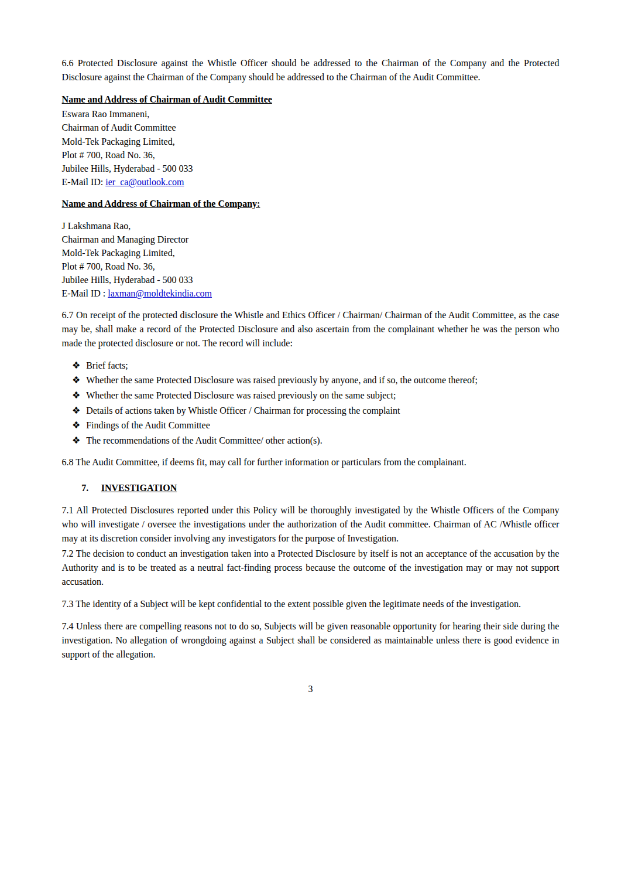6.6 Protected Disclosure against the Whistle Officer should be addressed to the Chairman of the Company and the Protected Disclosure against the Chairman of the Company should be addressed to the Chairman of the Audit Committee.
Name and Address of Chairman of Audit Committee
Eswara Rao Immaneni,
Chairman of Audit Committee
Mold-Tek Packaging Limited,
Plot # 700, Road No. 36,
Jubilee Hills, Hyderabad - 500 033
E-Mail ID: ier_ca@outlook.com
Name and Address of Chairman of the Company:
J Lakshmana Rao,
Chairman and Managing Director
Mold-Tek Packaging Limited,
Plot # 700, Road No. 36,
Jubilee Hills, Hyderabad - 500 033
E-Mail ID : laxman@moldtekindia.com
6.7 On receipt of the protected disclosure the Whistle and Ethics Officer / Chairman/ Chairman of the Audit Committee, as the case may be, shall make a record of the Protected Disclosure and also ascertain from the complainant whether he was the person who made the protected disclosure or not. The record will include:
Brief facts;
Whether the same Protected Disclosure was raised previously by anyone, and if so, the outcome thereof;
Whether the same Protected Disclosure was raised previously on the same subject;
Details of actions taken by Whistle Officer / Chairman for processing the complaint
Findings of the Audit Committee
The recommendations of the Audit Committee/ other action(s).
6.8 The Audit Committee, if deems fit, may call for further information or particulars from the complainant.
7. INVESTIGATION
7.1 All Protected Disclosures reported under this Policy will be thoroughly investigated by the Whistle Officers of the Company who will investigate / oversee the investigations under the authorization of the Audit committee. Chairman of AC /Whistle officer may at its discretion consider involving any investigators for the purpose of Investigation.
7.2 The decision to conduct an investigation taken into a Protected Disclosure by itself is not an acceptance of the accusation by the Authority and is to be treated as a neutral fact-finding process because the outcome of the investigation may or may not support accusation.
7.3 The identity of a Subject will be kept confidential to the extent possible given the legitimate needs of the investigation.
7.4 Unless there are compelling reasons not to do so, Subjects will be given reasonable opportunity for hearing their side during the investigation. No allegation of wrongdoing against a Subject shall be considered as maintainable unless there is good evidence in support of the allegation.
3